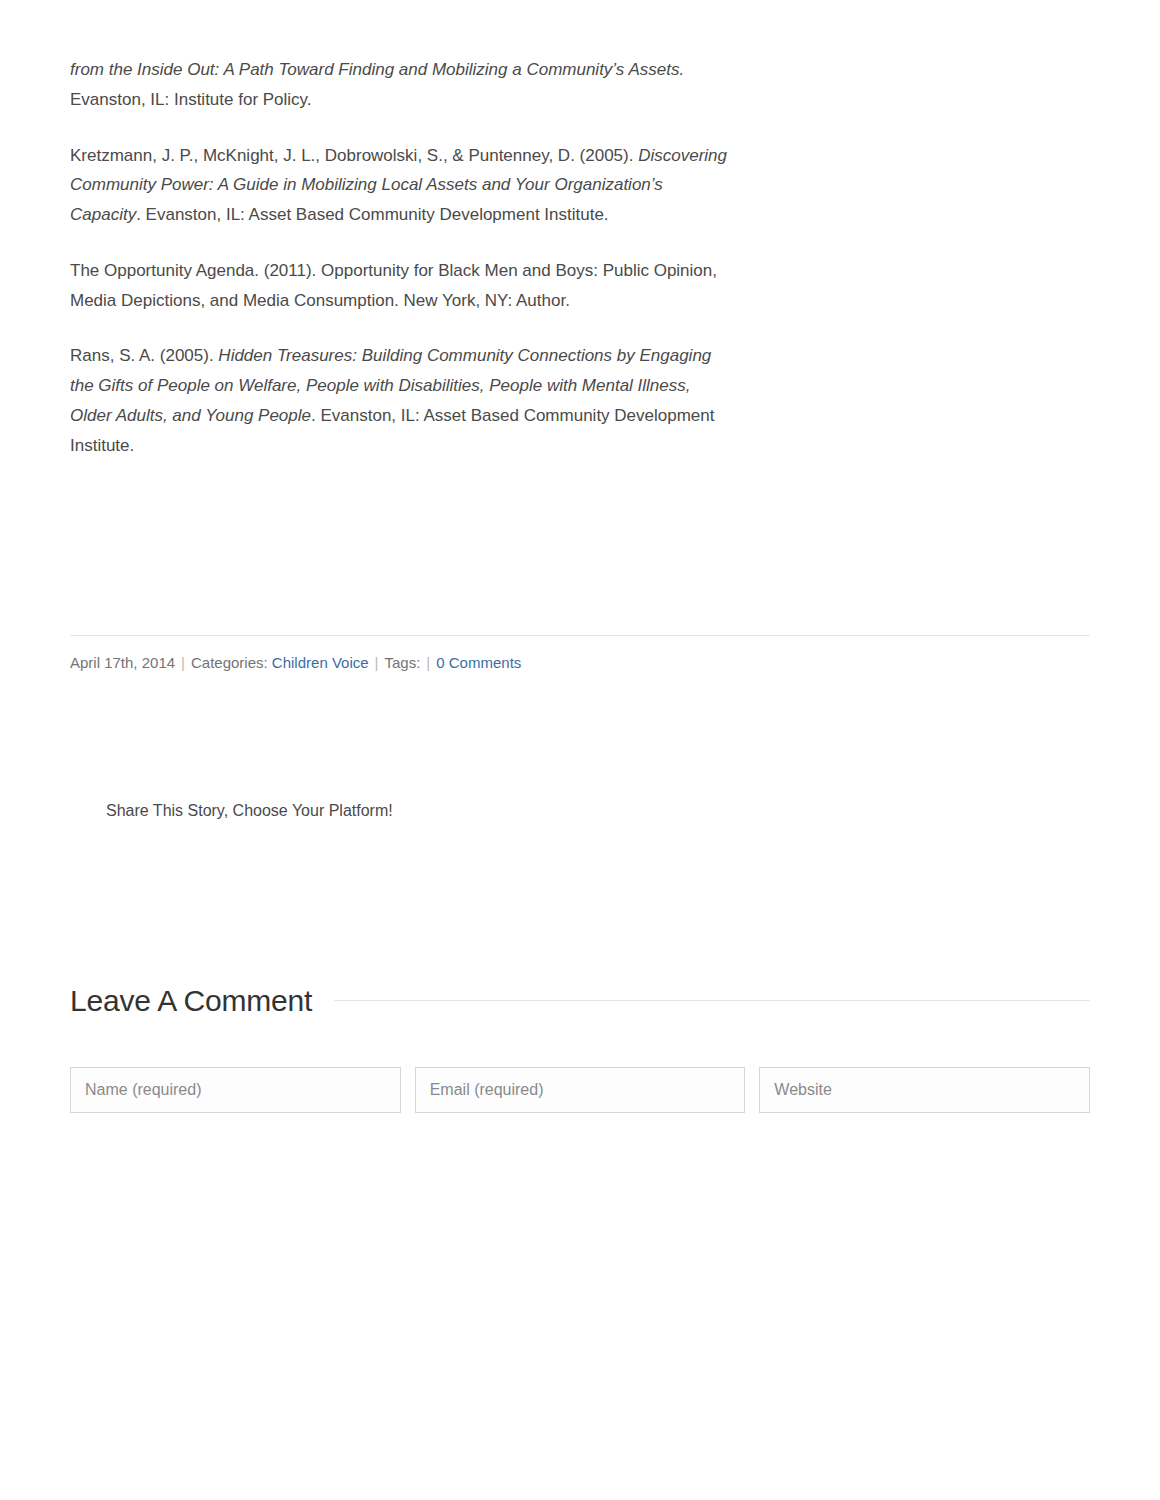from the Inside Out: A Path Toward Finding and Mobilizing a Community’s Assets. Evanston, IL: Institute for Policy.
Kretzmann, J. P., McKnight, J. L., Dobrowolski, S., & Puntenney, D. (2005). Discovering Community Power: A Guide in Mobilizing Local Assets and Your Organization’s Capacity. Evanston, IL: Asset Based Community Development Institute.
The Opportunity Agenda. (2011). Opportunity for Black Men and Boys: Public Opinion, Media Depictions, and Media Consumption. New York, NY: Author.
Rans, S. A. (2005). Hidden Treasures: Building Community Connections by Engaging the Gifts of People on Welfare, People with Disabilities, People with Mental Illness, Older Adults, and Young People. Evanston, IL: Asset Based Community Development Institute.
April 17th, 2014|Categories: Children Voice|Tags:|0 Comments
Share This Story, Choose Your Platform!
Leave A Comment